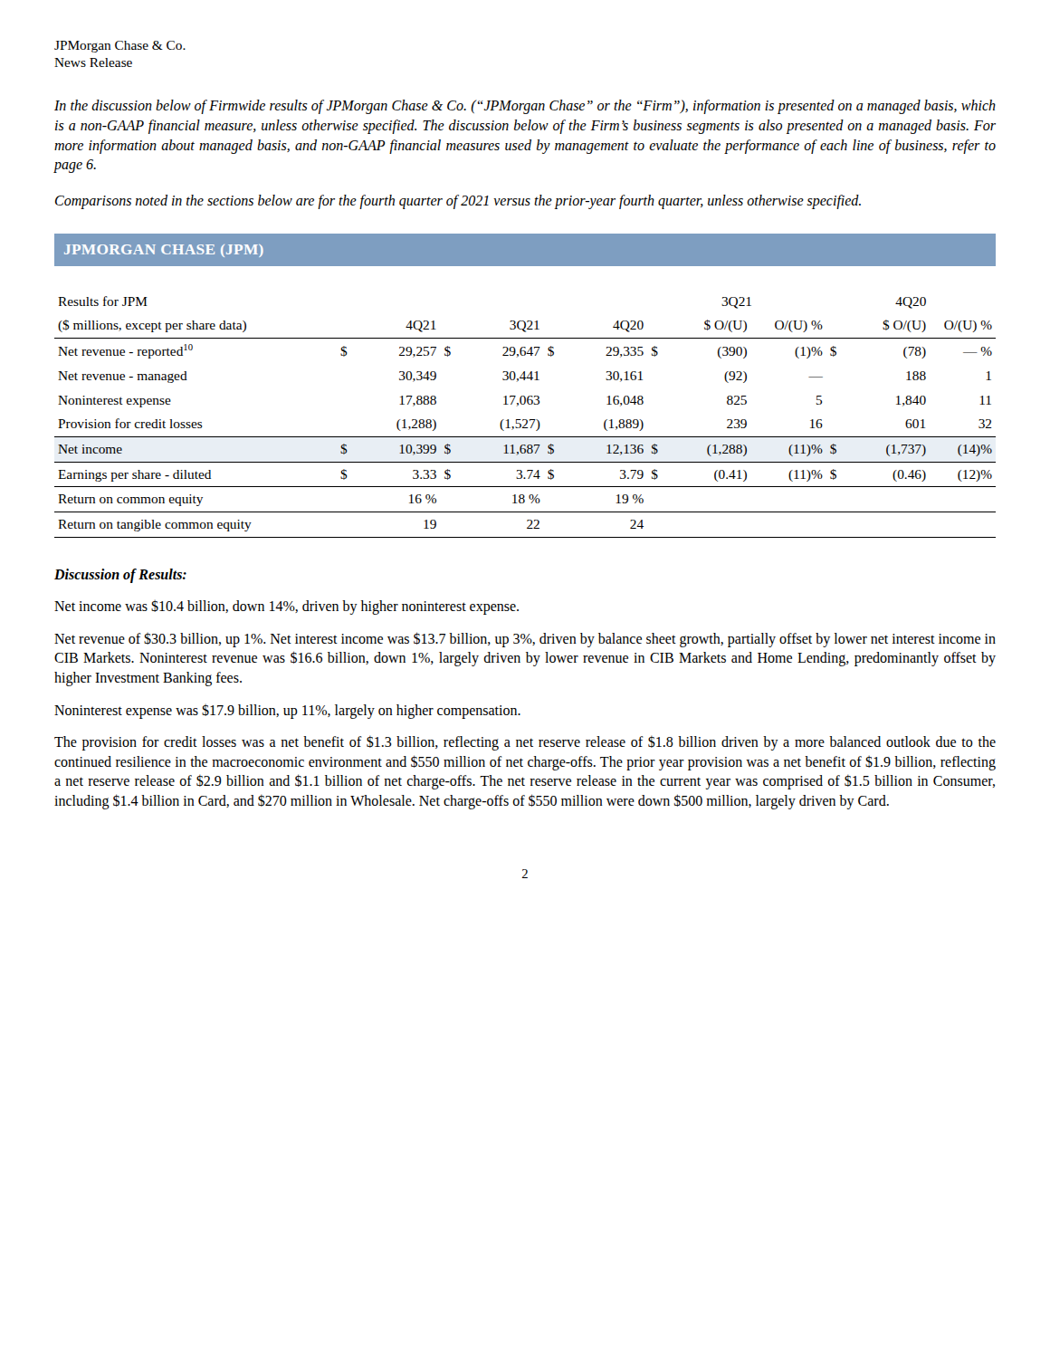JPMorgan Chase & Co.
News Release
In the discussion below of Firmwide results of JPMorgan Chase & Co. (“JPMorgan Chase” or the “Firm”), information is presented on a managed basis, which is a non-GAAP financial measure, unless otherwise specified. The discussion below of the Firm’s business segments is also presented on a managed basis. For more information about managed basis, and non-GAAP financial measures used by management to evaluate the performance of each line of business, refer to page 6.
Comparisons noted in the sections below are for the fourth quarter of 2021 versus the prior-year fourth quarter, unless otherwise specified.
JPMORGAN CHASE (JPM)
| Results for JPM | | | | | | | 3Q21 | 4Q20 |
| ($ millions, except per share data) | | 4Q21 | | 3Q21 | | 4Q20 | | $ O/(U) | O/(U) % | | $ O/(U) | O/(U) % |
| Net revenue - reported 10 | $ | 29,257 | $ | 29,647 | $ | 29,335 | $ | (390) | (1)% | $ | (78) | — % |
| Net revenue - managed | | 30,349 | | 30,441 | | 30,161 | | (92) | — | | 188 | 1 |
| Noninterest expense | | 17,888 | | 17,063 | | 16,048 | | 825 | 5 | | 1,840 | 11 |
| Provision for credit losses | | (1,288) | | (1,527) | | (1,889) | | 239 | 16 | | 601 | 32 |
| Net income | $ | 10,399 | $ | 11,687 | $ | 12,136 | $ | (1,288) | (11)% | $ | (1,737) | (14)% |
| Earnings per share - diluted | $ | 3.33 | $ | 3.74 | $ | 3.79 | $ | (0.41) | (11)% | $ | (0.46) | (12)% |
| Return on common equity | | 16 % | | 18 % | | 19 % | | | | | | |
| Return on tangible common equity | | 19 | | 22 | | 24 | | | | | | |
Discussion of Results:
Net income was $10.4 billion, down 14%, driven by higher noninterest expense.
Net revenue of $30.3 billion, up 1%. Net interest income was $13.7 billion, up 3%, driven by balance sheet growth, partially offset by lower net interest income in CIB Markets. Noninterest revenue was $16.6 billion, down 1%, largely driven by lower revenue in CIB Markets and Home Lending, predominantly offset by higher Investment Banking fees.
Noninterest expense was $17.9 billion, up 11%, largely on higher compensation.
The provision for credit losses was a net benefit of $1.3 billion, reflecting a net reserve release of $1.8 billion driven by a more balanced outlook due to the continued resilience in the macroeconomic environment and $550 million of net charge-offs. The prior year provision was a net benefit of $1.9 billion, reflecting a net reserve release of $2.9 billion and $1.1 billion of net charge-offs. The net reserve release in the current year was comprised of $1.5 billion in Consumer, including $1.4 billion in Card, and $270 million in Wholesale. Net charge-offs of $550 million were down $500 million, largely driven by Card.
2